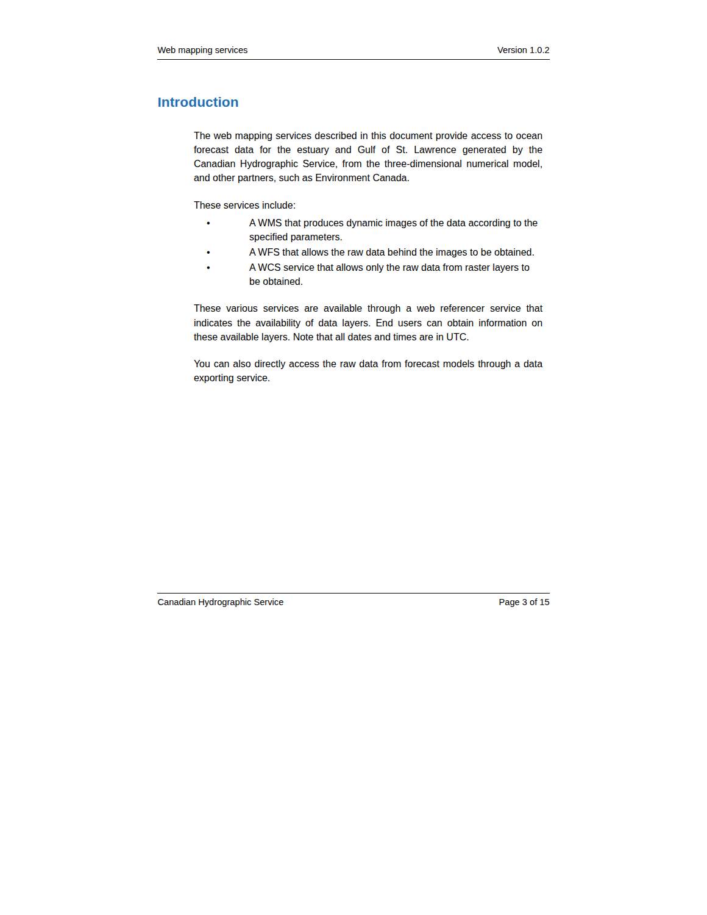Web mapping services
Version 1.0.2
Introduction
The web mapping services described in this document provide access to ocean forecast data for the estuary and Gulf of St. Lawrence generated by the Canadian Hydrographic Service, from the three-dimensional numerical model, and other partners, such as Environment Canada.
These services include:
A WMS that produces dynamic images of the data according to the specified parameters.
A WFS that allows the raw data behind the images to be obtained.
A WCS service that allows only the raw data from raster layers to be obtained.
These various services are available through a web referencer service that indicates the availability of data layers. End users can obtain information on these available layers. Note that all dates and times are in UTC.
You can also directly access the raw data from forecast models through a data exporting service.
Canadian Hydrographic Service
Page 3 of 15